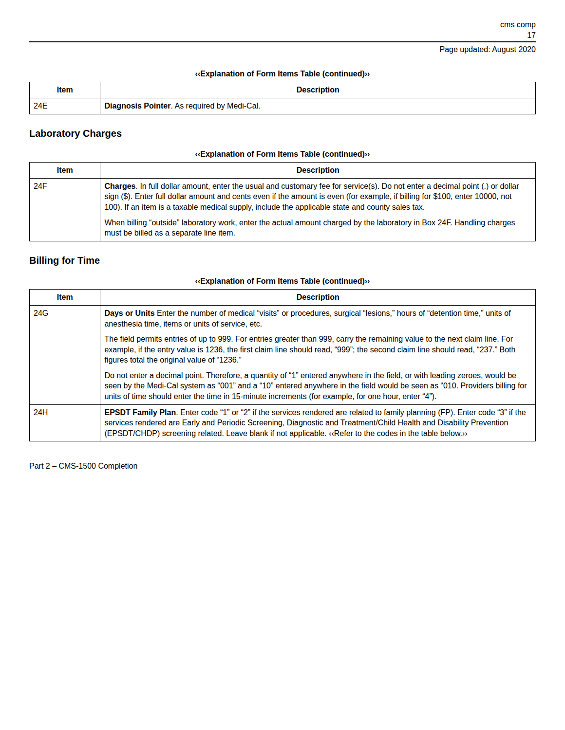cms comp
17
Page updated: August 2020
‹‹Explanation of Form Items Table (continued)››
| Item | Description |
| --- | --- |
| 24E | Diagnosis Pointer . As required by Medi-Cal. |
Laboratory Charges
‹‹Explanation of Form Items Table (continued)››
| Item | Description |
| --- | --- |
| 24F | Charges . In full dollar amount, enter the usual and customary fee for service(s). Do not enter a decimal point (.) or dollar sign ($). Enter full dollar amount and cents even if the amount is even (for example, if billing for $100, enter 10000, not 100). If an item is a taxable medical supply, include the applicable state and county sales tax. When billing “outside” laboratory work, enter the actual amount charged by the laboratory in Box 24F. Handling charges must be billed as a separate line item. |
Billing for Time
‹‹Explanation of Form Items Table (continued)››
| Item | Description |
| --- | --- |
| 24G | Days or Units Enter the number of medical “visits” or procedures, surgical “lesions,” hours of “detention time,” units of anesthesia time, items or units of service, etc. The field permits entries of up to 999. For entries greater than 999, carry the remaining value to the next claim line. For example, if the entry value is 1236, the first claim line should read, “999”; the second claim line should read, “237.” Both figures total the original value of “1236.” Do not enter a decimal point. Therefore, a quantity of “1” entered anywhere in the field, or with leading zeroes, would be seen by the Medi-Cal system as “001” and a “10” entered anywhere in the field would be seen as “010. Providers billing for units of time should enter the time in 15-minute increments (for example, for one hour, enter “4”). |
| 24H | EPSDT Family Plan . Enter code “1” or “2” if the services rendered are related to family planning (FP). Enter code “3” if the services rendered are Early and Periodic Screening, Diagnostic and Treatment/Child Health and Disability Prevention (EPSDT/CHDP) screening related. Leave blank if not applicable. ‹‹ Refer to the codes in the table below. ›› |
Part 2 – CMS-1500 Completion